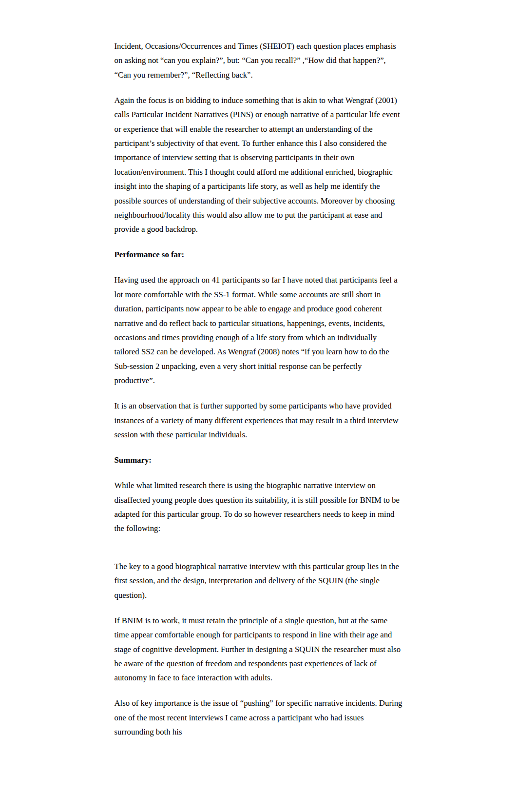Incident, Occasions/Occurrences and Times (SHEIOT) each question places emphasis on asking not “can you explain?”, but: “Can you recall?” ,“How did that happen?”, “Can you remember?”, “Reflecting back”.
Again the focus is on bidding to induce something that is akin to what Wengraf (2001) calls Particular Incident Narratives (PINS) or enough narrative of a particular life event or experience that will enable the researcher to attempt an understanding of the participant’s subjectivity of that event. To further enhance this I also considered the importance of interview setting that is observing participants in their own location/environment. This I thought could afford me additional enriched, biographic insight into the shaping of a participants life story, as well as help me identify the possible sources of understanding of their subjective accounts. Moreover by choosing neighbourhood/locality this would also allow me to put the participant at ease and provide a good backdrop.
Performance so far:
Having used the approach on 41 participants so far I have noted that participants feel a lot more comfortable with the SS-1 format. While some accounts are still short in duration, participants now appear to be able to engage and produce good coherent narrative and do reflect back to particular situations, happenings, events, incidents, occasions and times providing enough of a life story from which an individually tailored SS2 can be developed. As Wengraf (2008) notes “if you learn how to do the Sub-session 2 unpacking, even a very short initial response can be perfectly productive”.
It is an observation that is further supported by some participants who have provided instances of a variety of many different experiences that may result in a third interview session with these particular individuals.
Summary:
While what limited research there is using the biographic narrative interview on disaffected young people does question its suitability, it is still possible for BNIM to be adapted for this particular group. To do so however researchers needs to keep in mind the following:
The key to a good biographical narrative interview with this particular group lies in the first session, and the design, interpretation and delivery of the SQUIN (the single question).
If BNIM is to work, it must retain the principle of a single question, but at the same time appear comfortable enough for participants to respond in line with their age and stage of cognitive development. Further in designing a SQUIN the researcher must also be aware of the question of freedom and respondents past experiences of lack of autonomy in face to face interaction with adults.
Also of key importance is the issue of “pushing” for specific narrative incidents. During one of the most recent interviews I came across a participant who had issues surrounding both his